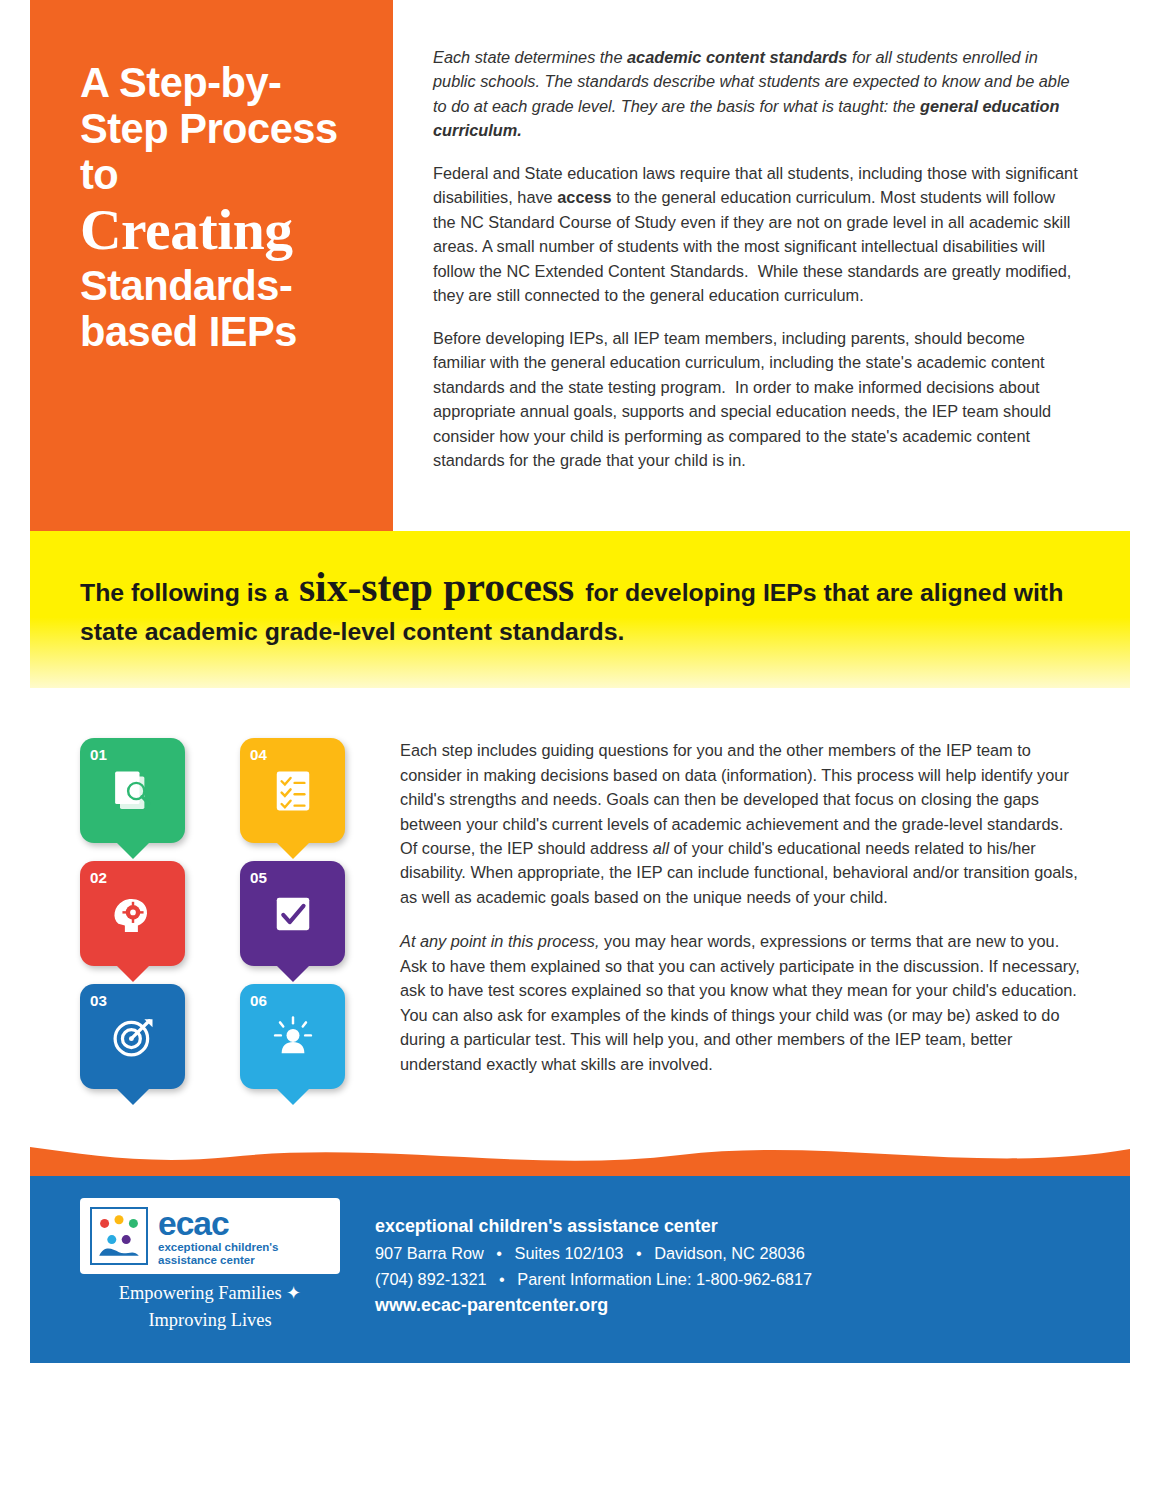A Step-by-Step Process to Creating Standards-based IEPs
Each state determines the academic content standards for all students enrolled in public schools. The standards describe what students are expected to know and be able to do at each grade level. They are the basis for what is taught: the general education curriculum.
Federal and State education laws require that all students, including those with significant disabilities, have access to the general education curriculum. Most students will follow the NC Standard Course of Study even if they are not on grade level in all academic skill areas. A small number of students with the most significant intellectual disabilities will follow the NC Extended Content Standards. While these standards are greatly modified, they are still connected to the general education curriculum.
Before developing IEPs, all IEP team members, including parents, should become familiar with the general education curriculum, including the state's academic content standards and the state testing program. In order to make informed decisions about appropriate annual goals, supports and special education needs, the IEP team should consider how your child is performing as compared to the state's academic content standards for the grade that your child is in.
The following is a six-step process for developing IEPs that are aligned with state academic grade-level content standards.
01
04
02
05
03
06
Each step includes guiding questions for you and the other members of the IEP team to consider in making decisions based on data (information). This process will help identify your child's strengths and needs. Goals can then be developed that focus on closing the gaps between your child's current levels of academic achievement and the grade-level standards. Of course, the IEP should address all of your child's educational needs related to his/her disability. When appropriate, the IEP can include functional, behavioral and/or transition goals, as well as academic goals based on the unique needs of your child.
At any point in this process, you may hear words, expressions or terms that are new to you. Ask to have them explained so that you can actively participate in the discussion. If necessary, ask to have test scores explained so that you know what they mean for your child's education. You can also ask for examples of the kinds of things your child was (or may be) asked to do during a particular test. This will help you, and other members of the IEP team, better understand exactly what skills are involved.
ecac
exceptional children's
assistance center
Empowering Families ✦ Improving Lives
exceptional children's assistance center
907 Barra Row • Suites 102/103 • Davidson, NC 28036
(704) 892-1321 • Parent Information Line: 1-800-962-6817
www.ecac-parentcenter.org